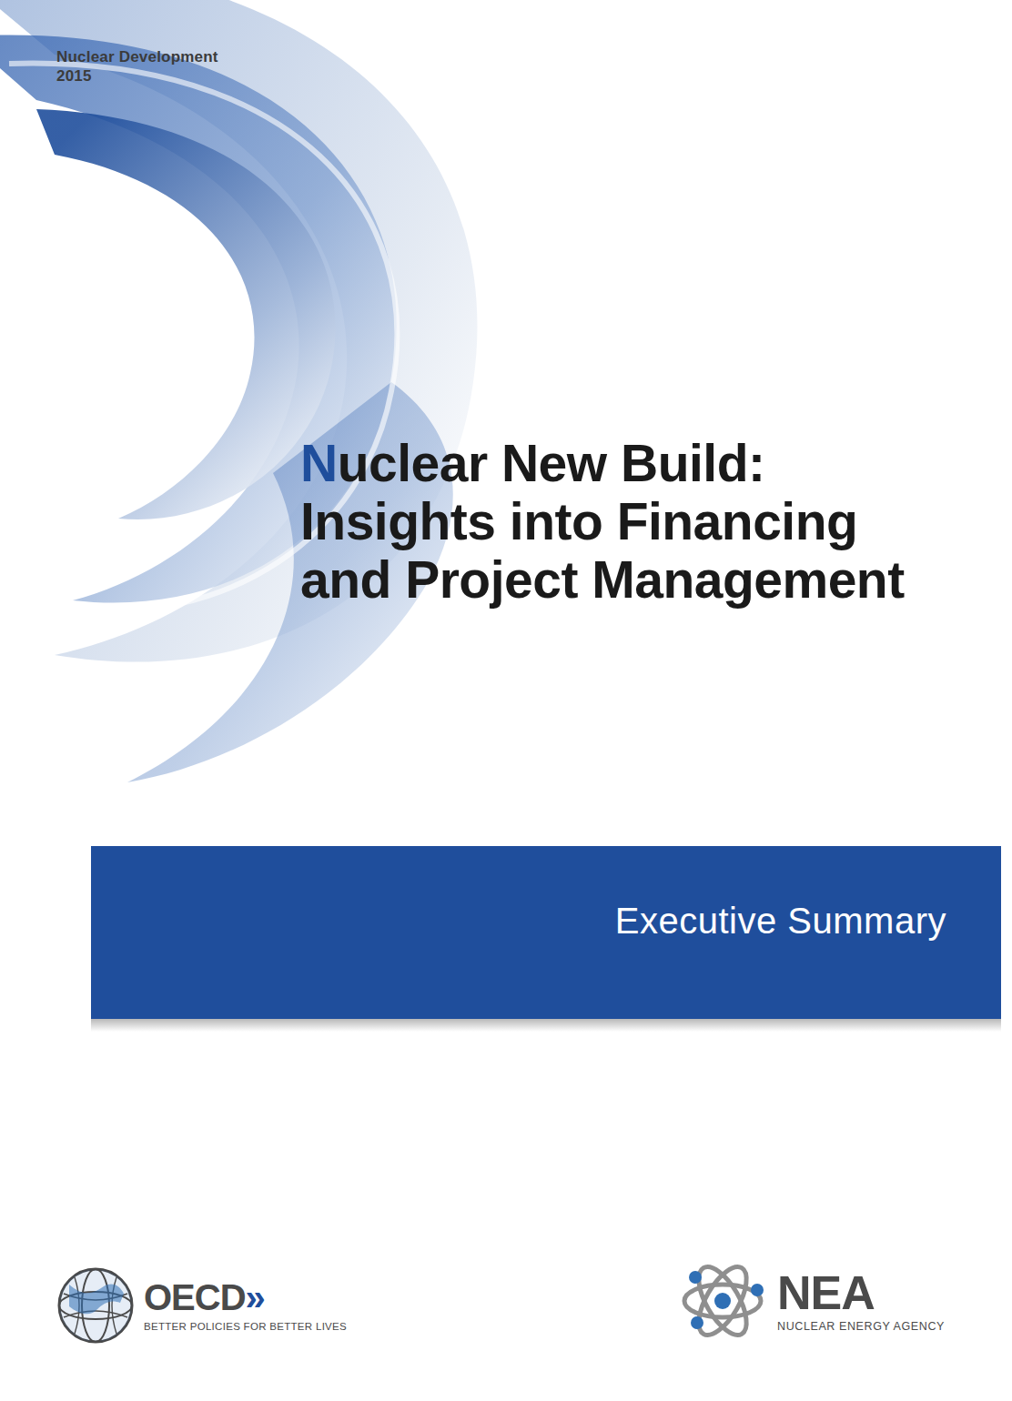Nuclear Development
2015
Nuclear New Build: Insights into Financing and Project Management
Executive Summary
OECD»
BETTER POLICIES FOR BETTER LIVES
NEA
NUCLEAR ENERGY AGENCY